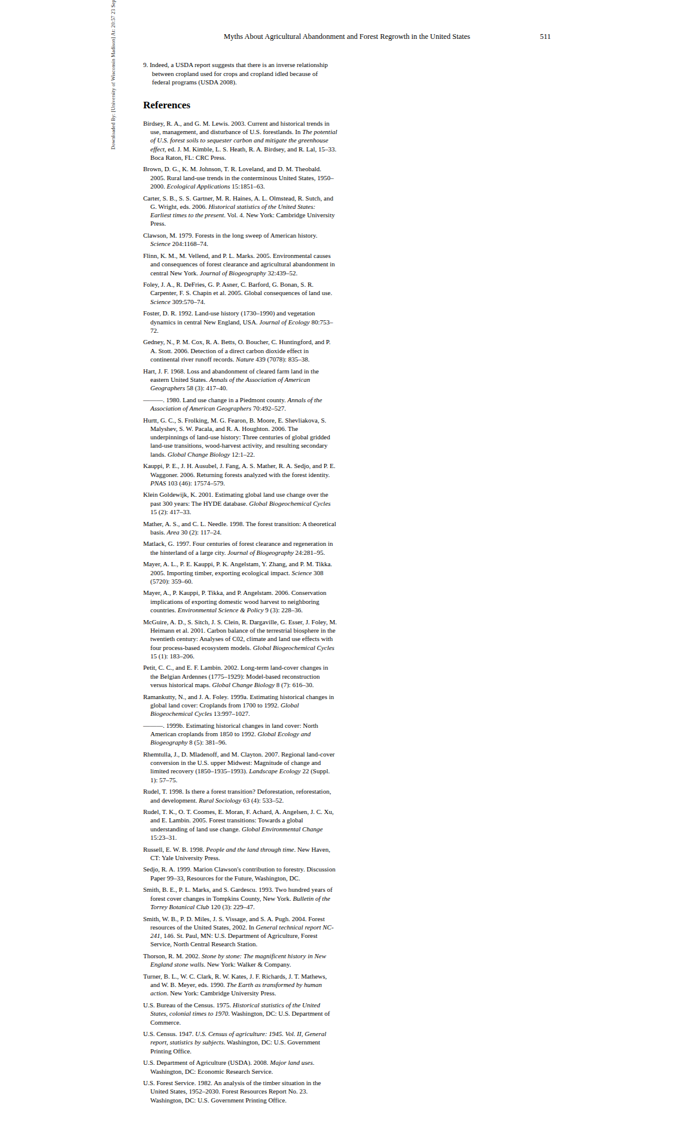Downloaded By: [University of Wisconsin Madison] At: 20:57 23 September 2010
Myths About Agricultural Abandonment and Forest Regrowth in the United States 511
9. Indeed, a USDA report suggests that there is an inverse relationship between cropland used for crops and cropland idled because of federal programs (USDA 2008).
References
Birdsey, R. A., and G. M. Lewis. 2003. Current and historical trends in use, management, and disturbance of U.S. forestlands. In The potential of U.S. forest soils to sequester carbon and mitigate the greenhouse effect, ed. J. M. Kimble, L. S. Heath, R. A. Birdsey, and R. Lal, 15–33. Boca Raton, FL: CRC Press.
Brown, D. G., K. M. Johnson, T. R. Loveland, and D. M. Theobald. 2005. Rural land-use trends in the conterminous United States, 1950–2000. Ecological Applications 15:1851–63.
Carter, S. B., S. S. Gartner, M. R. Haines, A. L. Olmstead, R. Sutch, and G. Wright, eds. 2006. Historical statistics of the United States: Earliest times to the present. Vol. 4. New York: Cambridge University Press.
Clawson, M. 1979. Forests in the long sweep of American history. Science 204:1168–74.
Flinn, K. M., M. Vellend, and P. L. Marks. 2005. Environmental causes and consequences of forest clearance and agricultural abandonment in central New York. Journal of Biogeography 32:439–52.
Foley, J. A., R. DeFries, G. P. Asner, C. Barford, G. Bonan, S. R. Carpenter, F. S. Chapin et al. 2005. Global consequences of land use. Science 309:570–74.
Foster, D. R. 1992. Land-use history (1730–1990) and vegetation dynamics in central New England, USA. Journal of Ecology 80:753–72.
Gedney, N., P. M. Cox, R. A. Betts, O. Boucher, C. Huntingford, and P. A. Stott. 2006. Detection of a direct carbon dioxide effect in continental river runoff records. Nature 439 (7078): 835–38.
Hart, J. F. 1968. Loss and abandonment of cleared farm land in the eastern United States. Annals of the Association of American Geographers 58 (3): 417–40.
———. 1980. Land use change in a Piedmont county. Annals of the Association of American Geographers 70:492–527.
Hurtt, G. C., S. Frolking, M. G. Fearon, B. Moore, E. Shevliakova, S. Malyshev, S. W. Pacala, and R. A. Houghton. 2006. The underpinnings of land-use history: Three centuries of global gridded land-use transitions, wood-harvest activity, and resulting secondary lands. Global Change Biology 12:1–22.
Kauppi, P. E., J. H. Ausubel, J. Fang, A. S. Mather, R. A. Sedjo, and P. E. Waggoner. 2006. Returning forests analyzed with the forest identity. PNAS 103 (46): 17574–579.
Klein Goldewijk, K. 2001. Estimating global land use change over the past 300 years: The HYDE database. Global Biogeochemical Cycles 15 (2): 417–33.
Mather, A. S., and C. L. Needle. 1998. The forest transition: A theoretical basis. Area 30 (2): 117–24.
Matlack, G. 1997. Four centuries of forest clearance and regeneration in the hinterland of a large city. Journal of Biogeography 24:281–95.
Mayer, A. L., P. E. Kauppi, P. K. Angelstam, Y. Zhang, and P. M. Tikka. 2005. Importing timber, exporting ecological impact. Science 308 (5720): 359–60.
Mayer, A., P. Kauppi, P. Tikka, and P. Angelstam. 2006. Conservation implications of exporting domestic wood harvest to neighboring countries. Environmental Science & Policy 9 (3): 228–36.
McGuire, A. D., S. Sitch, J. S. Clein, R. Dargaville, G. Esser, J. Foley, M. Heimann et al. 2001. Carbon balance of the terrestrial biosphere in the twentieth century: Analyses of C02, climate and land use effects with four process-based ecosystem models. Global Biogeochemical Cycles 15 (1): 183–206.
Petit, C. C., and E. F. Lambin. 2002. Long-term land-cover changes in the Belgian Ardennes (1775–1929): Model-based reconstruction versus historical maps. Global Change Biology 8 (7): 616–30.
Ramankutty, N., and J. A. Foley. 1999a. Estimating historical changes in global land cover: Croplands from 1700 to 1992. Global Biogeochemical Cycles 13:997–1027.
———. 1999b. Estimating historical changes in land cover: North American croplands from 1850 to 1992. Global Ecology and Biogeography 8 (5): 381–96.
Rhemtulla, J., D. Mladenoff, and M. Clayton. 2007. Regional land-cover conversion in the U.S. upper Midwest: Magnitude of change and limited recovery (1850–1935–1993). Landscape Ecology 22 (Suppl. 1): 57–75.
Rudel, T. 1998. Is there a forest transition? Deforestation, reforestation, and development. Rural Sociology 63 (4): 533–52.
Rudel, T. K., O. T. Coomes, E. Moran, F. Achard, A. Angelsen, J. C. Xu, and E. Lambin. 2005. Forest transitions: Towards a global understanding of land use change. Global Environmental Change 15:23–31.
Russell, E. W. B. 1998. People and the land through time. New Haven, CT: Yale University Press.
Sedjo, R. A. 1999. Marion Clawson's contribution to forestry. Discussion Paper 99–33, Resources for the Future, Washington, DC.
Smith, B. E., P. L. Marks, and S. Gardescu. 1993. Two hundred years of forest cover changes in Tompkins County, New York. Bulletin of the Torrey Botanical Club 120 (3): 229–47.
Smith, W. B., P. D. Miles, J. S. Vissage, and S. A. Pugh. 2004. Forest resources of the United States, 2002. In General technical report NC-241, 146. St. Paul, MN: U.S. Department of Agriculture, Forest Service, North Central Research Station.
Thorson, R. M. 2002. Stone by stone: The magnificent history in New England stone walls. New York: Walker & Company.
Turner, B. L., W. C. Clark, R. W. Kates, J. F. Richards, J. T. Mathews, and W. B. Meyer, eds. 1990. The Earth as transformed by human action. New York: Cambridge University Press.
U.S. Bureau of the Census. 1975. Historical statistics of the United States, colonial times to 1970. Washington, DC: U.S. Department of Commerce.
U.S. Census. 1947. U.S. Census of agriculture: 1945. Vol. II, General report, statistics by subjects. Washington, DC: U.S. Government Printing Office.
U.S. Department of Agriculture (USDA). 2008. Major land uses. Washington, DC: Economic Research Service.
U.S. Forest Service. 1982. An analysis of the timber situation in the United States, 1952–2030. Forest Resources Report No. 23. Washington, DC: U.S. Government Printing Office.